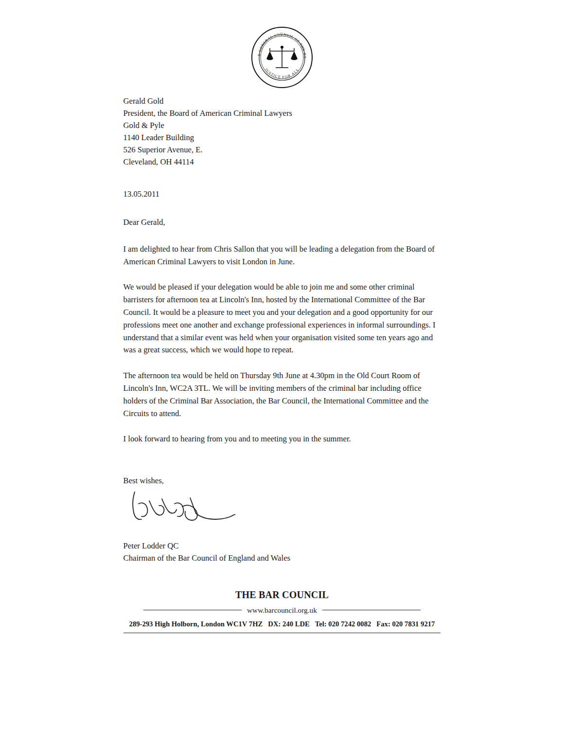THE GENERAL COUNCIL OF THE BAR JUSTICE FOR ALL
Gerald Gold
President, the Board of American Criminal Lawyers
Gold & Pyle
1140 Leader Building
526 Superior Avenue, E.
Cleveland, OH 44114
13.05.2011
Dear Gerald,
I am delighted to hear from Chris Sallon that you will be leading a delegation from the Board of American Criminal Lawyers to visit London in June.
We would be pleased if your delegation would be able to join me and some other criminal barristers for afternoon tea at Lincoln's Inn, hosted by the International Committee of the Bar Council. It would be a pleasure to meet you and your delegation and a good opportunity for our professions meet one another and exchange professional experiences in informal surroundings. I understand that a similar event was held when your organisation visited some ten years ago and was a great success, which we would hope to repeat.
The afternoon tea would be held on Thursday 9th June at 4.30pm in the Old Court Room of Lincoln's Inn, WC2A 3TL. We will be inviting members of the criminal bar including office holders of the Criminal Bar Association, the Bar Council, the International Committee and the Circuits to attend.
I look forward to hearing from you and to meeting you in the summer.
Best wishes,
Peter Lodder QC
Chairman of the Bar Council of England and Wales
THE BAR COUNCIL
www.barcouncil.org.uk
289-293 High Holborn, London WC1V 7HZ DX: 240 LDE Tel: 020 7242 0082 Fax: 020 7831 9217